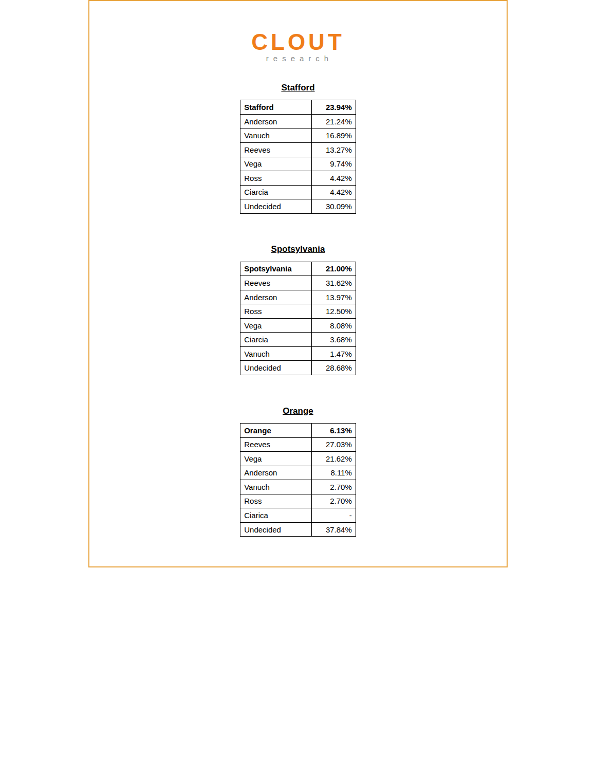CLOUT research
Stafford
| Stafford | 23.94% |
| Anderson | 21.24% |
| Vanuch | 16.89% |
| Reeves | 13.27% |
| Vega | 9.74% |
| Ross | 4.42% |
| Ciarcia | 4.42% |
| Undecided | 30.09% |
Spotsylvania
| Spotsylvania | 21.00% |
| Reeves | 31.62% |
| Anderson | 13.97% |
| Ross | 12.50% |
| Vega | 8.08% |
| Ciarcia | 3.68% |
| Vanuch | 1.47% |
| Undecided | 28.68% |
Orange
| Orange | 6.13% |
| Reeves | 27.03% |
| Vega | 21.62% |
| Anderson | 8.11% |
| Vanuch | 2.70% |
| Ross | 2.70% |
| Ciarica | - |
| Undecided | 37.84% |